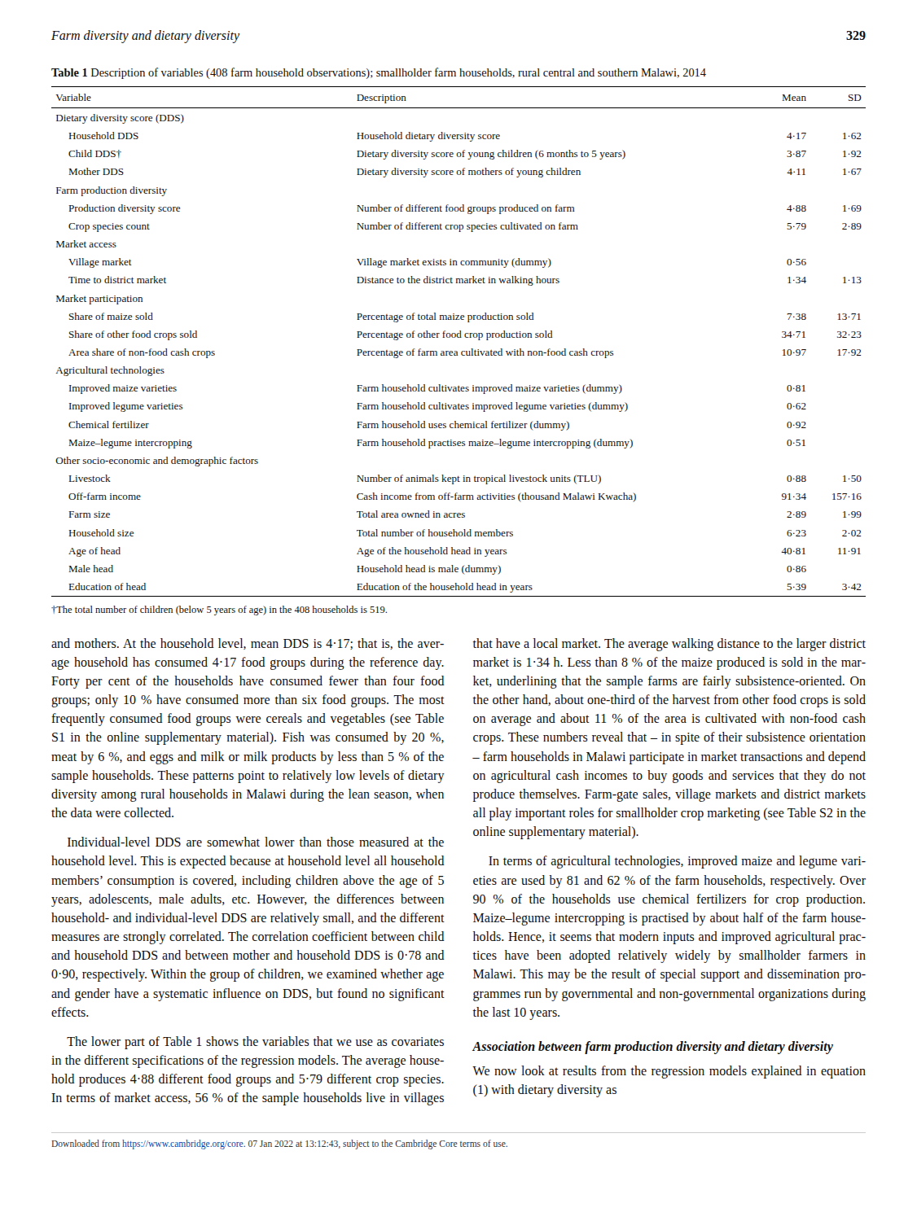Farm diversity and dietary diversity 329
Table 1 Description of variables (408 farm household observations); smallholder farm households, rural central and southern Malawi, 2014
| Variable | Description | Mean | SD |
| --- | --- | --- | --- |
| Dietary diversity score (DDS) | | | |
| Household DDS | Household dietary diversity score | 4·17 | 1·62 |
| Child DDS† | Dietary diversity score of young children (6 months to 5 years) | 3·87 | 1·92 |
| Mother DDS | Dietary diversity score of mothers of young children | 4·11 | 1·67 |
| Farm production diversity | | | |
| Production diversity score | Number of different food groups produced on farm | 4·88 | 1·69 |
| Crop species count | Number of different crop species cultivated on farm | 5·79 | 2·89 |
| Market access | | | |
| Village market | Village market exists in community (dummy) | 0·56 | |
| Time to district market | Distance to the district market in walking hours | 1·34 | 1·13 |
| Market participation | | | |
| Share of maize sold | Percentage of total maize production sold | 7·38 | 13·71 |
| Share of other food crops sold | Percentage of other food crop production sold | 34·71 | 32·23 |
| Area share of non-food cash crops | Percentage of farm area cultivated with non-food cash crops | 10·97 | 17·92 |
| Agricultural technologies | | | |
| Improved maize varieties | Farm household cultivates improved maize varieties (dummy) | 0·81 | |
| Improved legume varieties | Farm household cultivates improved legume varieties (dummy) | 0·62 | |
| Chemical fertilizer | Farm household uses chemical fertilizer (dummy) | 0·92 | |
| Maize–legume intercropping | Farm household practises maize–legume intercropping (dummy) | 0·51 | |
| Other socio-economic and demographic factors | | | |
| Livestock | Number of animals kept in tropical livestock units (TLU) | 0·88 | 1·50 |
| Off-farm income | Cash income from off-farm activities (thousand Malawi Kwacha) | 91·34 | 157·16 |
| Farm size | Total area owned in acres | 2·89 | 1·99 |
| Household size | Total number of household members | 6·23 | 2·02 |
| Age of head | Age of the household head in years | 40·81 | 11·91 |
| Male head | Household head is male (dummy) | 0·86 | |
| Education of head | Education of the household head in years | 5·39 | 3·42 |
†The total number of children (below 5 years of age) in the 408 households is 519.
and mothers. At the household level, mean DDS is 4·17; that is, the average household has consumed 4·17 food groups during the reference day. Forty per cent of the households have consumed fewer than four food groups; only 10 % have consumed more than six food groups. The most frequently consumed food groups were cereals and vegetables (see Table S1 in the online supplementary material). Fish was consumed by 20 %, meat by 6 %, and eggs and milk or milk products by less than 5 % of the sample households. These patterns point to relatively low levels of dietary diversity among rural households in Malawi during the lean season, when the data were collected.
Individual-level DDS are somewhat lower than those measured at the household level. This is expected because at household level all household members’ consumption is covered, including children above the age of 5 years, adolescents, male adults, etc. However, the differences between household- and individual-level DDS are relatively small, and the different measures are strongly correlated. The correlation coefficient between child and household DDS and between mother and household DDS is 0·78 and 0·90, respectively. Within the group of children, we examined whether age and gender have a systematic influence on DDS, but found no significant effects.
The lower part of Table 1 shows the variables that we use as covariates in the different specifications of the regression models. The average household produces 4·88 different food groups and 5·79 different crop species. In terms of market access, 56 % of the sample households live in villages that have a local market. The average walking distance to the larger district market is 1·34 h. Less than 8 % of the maize produced is sold in the market, underlining that the sample farms are fairly subsistence-oriented. On the other hand, about one-third of the harvest from other food crops is sold on average and about 11 % of the area is cultivated with non-food cash crops. These numbers reveal that – in spite of their subsistence orientation – farm households in Malawi participate in market transactions and depend on agricultural cash incomes to buy goods and services that they do not produce themselves. Farm-gate sales, village markets and district markets all play important roles for smallholder crop marketing (see Table S2 in the online supplementary material).
In terms of agricultural technologies, improved maize and legume varieties are used by 81 and 62 % of the farm households, respectively. Over 90 % of the households use chemical fertilizers for crop production. Maize–legume intercropping is practised by about half of the farm households. Hence, it seems that modern inputs and improved agricultural practices have been adopted relatively widely by smallholder farmers in Malawi. This may be the result of special support and dissemination programmes run by governmental and non-governmental organizations during the last 10 years.
Association between farm production diversity and dietary diversity
We now look at results from the regression models explained in equation (1) with dietary diversity as
Downloaded from https://www.cambridge.org/core. 07 Jan 2022 at 13:12:43, subject to the Cambridge Core terms of use.